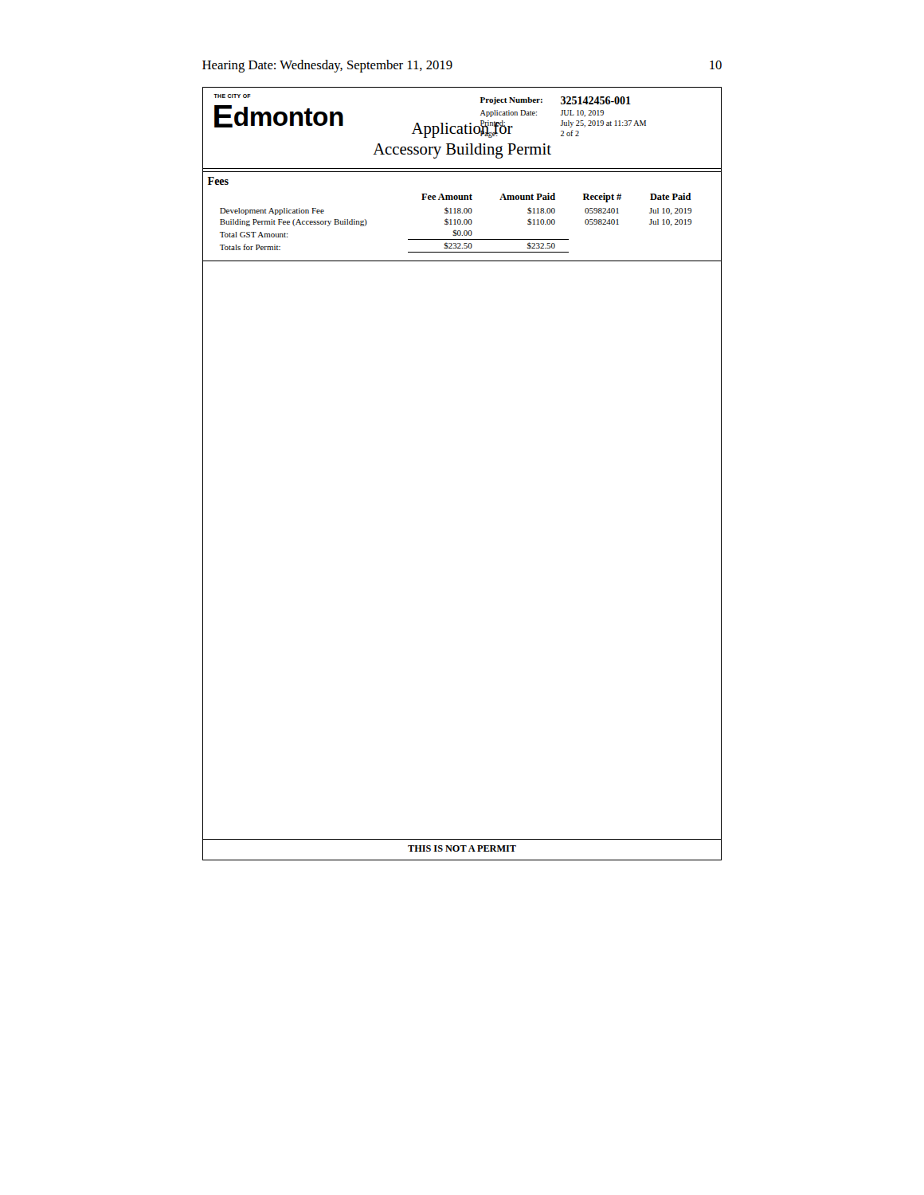Hearing Date: Wednesday, September 11, 2019
10
THE CITY OF Edmonton
| Project Number: | 325142456-001 |
| Application Date: | JUL 10, 2019 |
| Printed: | July 25, 2019 at 11:37 AM |
| Page: | 2 of 2 |
Application for
Accessory Building Permit
Fees
| | Fee Amount | Amount Paid | Receipt # | Date Paid |
| --- | --- | --- | --- | --- |
| Development Application Fee | $118.00 | $118.00 | 05982401 | Jul 10, 2019 |
| Building Permit Fee (Accessory Building) | $110.00 | $110.00 | 05982401 | Jul 10, 2019 |
| Total GST Amount: | $0.00 | | | |
| Totals for Permit: | $232.50 | $232.50 | | |
THIS IS NOT A PERMIT